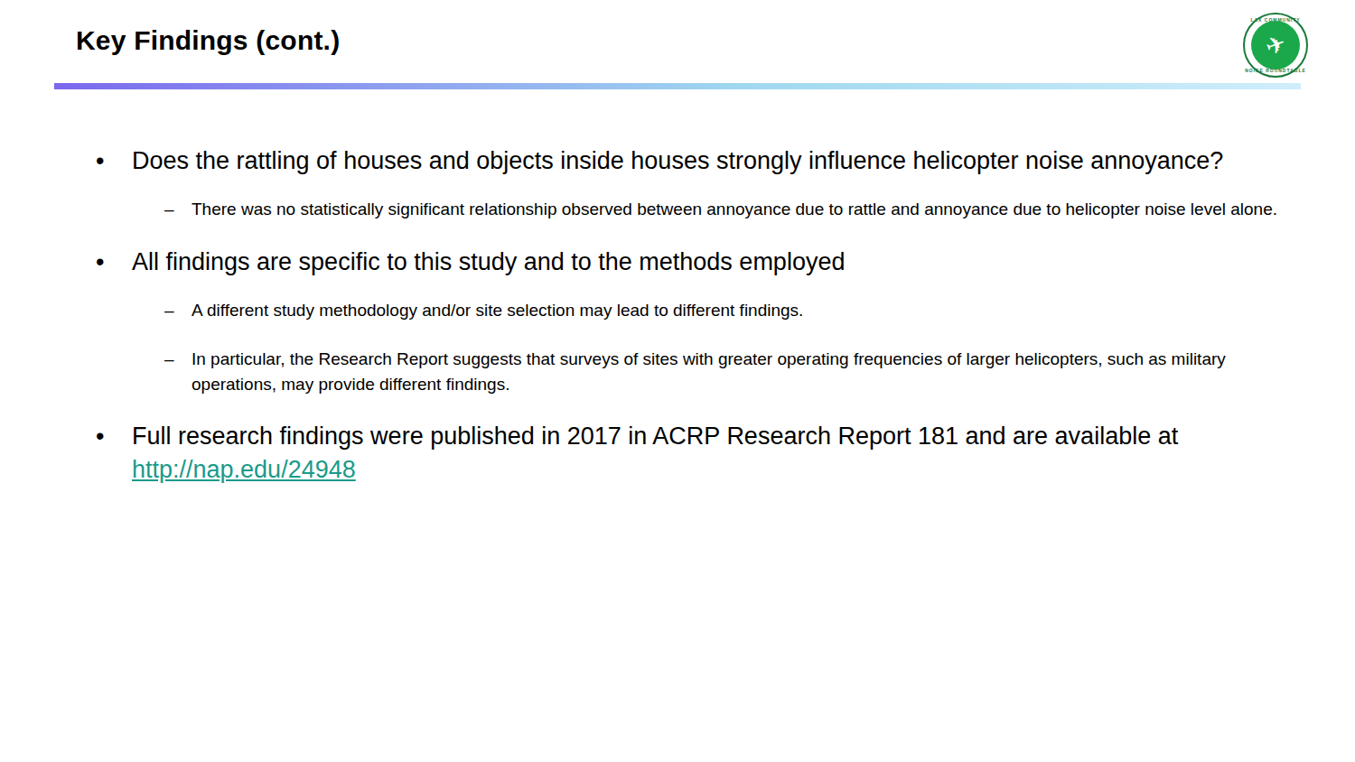Key Findings (cont.)
LAX COMMUNITY
✈
NOISE ROUNDTABLE
• Does the rattling of houses and objects inside houses strongly influence helicopter noise annoyance?
– There was no statistically significant relationship observed between annoyance due to rattle and annoyance due to helicopter noise level alone.
• All findings are specific to this study and to the methods employed
– A different study methodology and/or site selection may lead to different findings.
– In particular, the Research Report suggests that surveys of sites with greater operating frequencies of larger helicopters, such as military operations, may provide different findings.
• Full research findings were published in 2017 in ACRP Research Report 181 and are available at http://nap.edu/24948